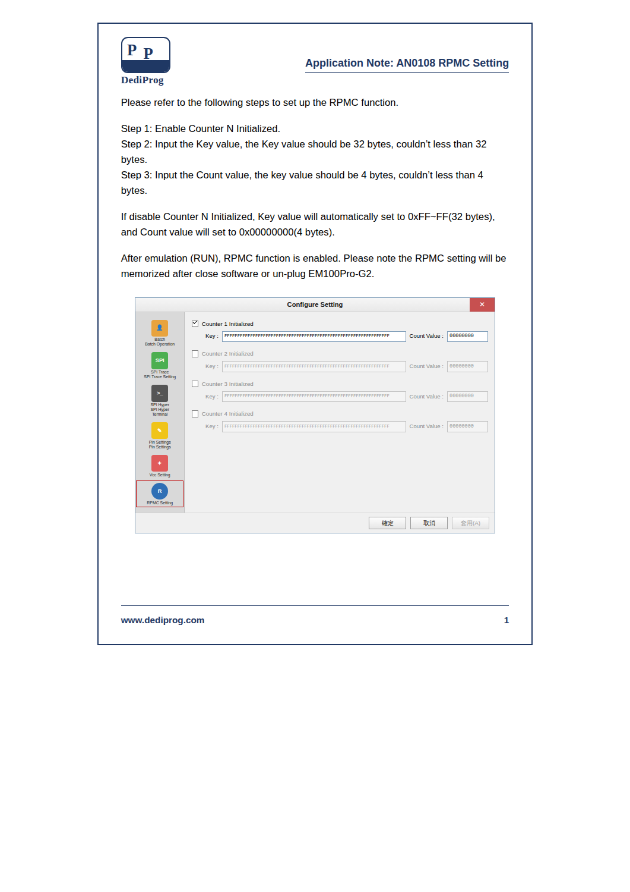P
P
DediProg
Application Note: AN0108 RPMC Setting
Please refer to the following steps to set up the RPMC function.
Step 1: Enable Counter N Initialized.
Step 2: Input the Key value, the Key value should be 32 bytes, couldn’t less than 32 bytes.
Step 3: Input the Count value, the key value should be 4 bytes, couldn’t less than 4 bytes.
If disable Counter N Initialized, Key value will automatically set to 0xFF~FF(32 bytes), and Count value will set to 0x00000000(4 bytes).
After emulation (RUN), RPMC function is enabled. Please note the RPMC setting will be memorized after close software or un-plug EM100Pro-G2.
Configure Setting
✕
👤
Batch
Batch Operation
SPI
SPI Trace
SPI Trace Setting
>_
SPI Hyper
SPI Hyper
Terminal
✎
Pin Settings
Pin Settings
✦
Vcc Setting
R
RPMC Setting
Counter 1 Initialized
Key : FFFFFFFFFFFFFFFFFFFFFFFFFFFFFFFFFFFFFFFFFFFFFFFFFFFFFFFFFFFFFFFF Count Value : 00000000
Counter 2 Initialized
Key : FFFFFFFFFFFFFFFFFFFFFFFFFFFFFFFFFFFFFFFFFFFFFFFFFFFFFFFFFFFFFFFF Count Value : 00000000
Counter 3 Initialized
Key : FFFFFFFFFFFFFFFFFFFFFFFFFFFFFFFFFFFFFFFFFFFFFFFFFFFFFFFFFFFFFFFF Count Value : 00000000
Counter 4 Initialized
Key : FFFFFFFFFFFFFFFFFFFFFFFFFFFFFFFFFFFFFFFFFFFFFFFFFFFFFFFFFFFFFFFF Count Value : 00000000
確定
取消
套用(A)
www.dediprog.com
1